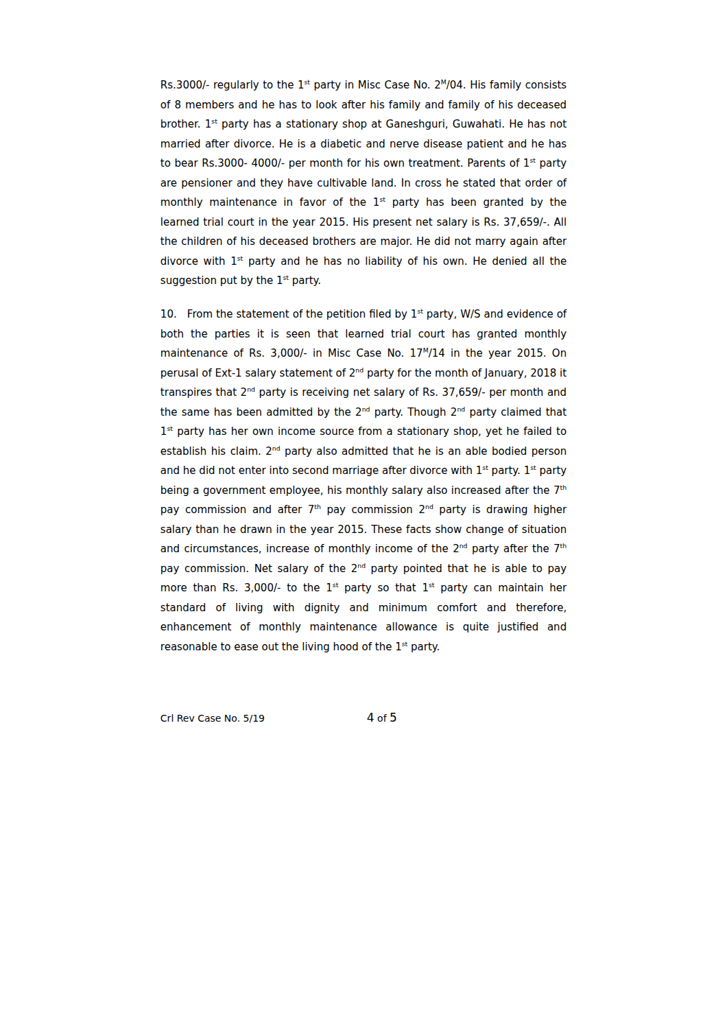Rs.3000/- regularly to the 1st party in Misc Case No. 2M/04. His family consists of 8 members and he has to look after his family and family of his deceased brother. 1st party has a stationary shop at Ganeshguri, Guwahati. He has not married after divorce. He is a diabetic and nerve disease patient and he has to bear Rs.3000- 4000/- per month for his own treatment. Parents of 1st party are pensioner and they have cultivable land. In cross he stated that order of monthly maintenance in favor of the 1st party has been granted by the learned trial court in the year 2015. His present net salary is Rs. 37,659/-. All the children of his deceased brothers are major. He did not marry again after divorce with 1st party and he has no liability of his own. He denied all the suggestion put by the 1st party.
10. From the statement of the petition filed by 1st party, W/S and evidence of both the parties it is seen that learned trial court has granted monthly maintenance of Rs. 3,000/- in Misc Case No. 17M/14 in the year 2015. On perusal of Ext-1 salary statement of 2nd party for the month of January, 2018 it transpires that 2nd party is receiving net salary of Rs. 37,659/- per month and the same has been admitted by the 2nd party. Though 2nd party claimed that 1st party has her own income source from a stationary shop, yet he failed to establish his claim. 2nd party also admitted that he is an able bodied person and he did not enter into second marriage after divorce with 1st party. 1st party being a government employee, his monthly salary also increased after the 7th pay commission and after 7th pay commission 2nd party is drawing higher salary than he drawn in the year 2015. These facts show change of situation and circumstances, increase of monthly income of the 2nd party after the 7th pay commission. Net salary of the 2nd party pointed that he is able to pay more than Rs. 3,000/- to the 1st party so that 1st party can maintain her standard of living with dignity and minimum comfort and therefore, enhancement of monthly maintenance allowance is quite justified and reasonable to ease out the living hood of the 1st party.
Crl Rev Case No. 5/19 4 of 5